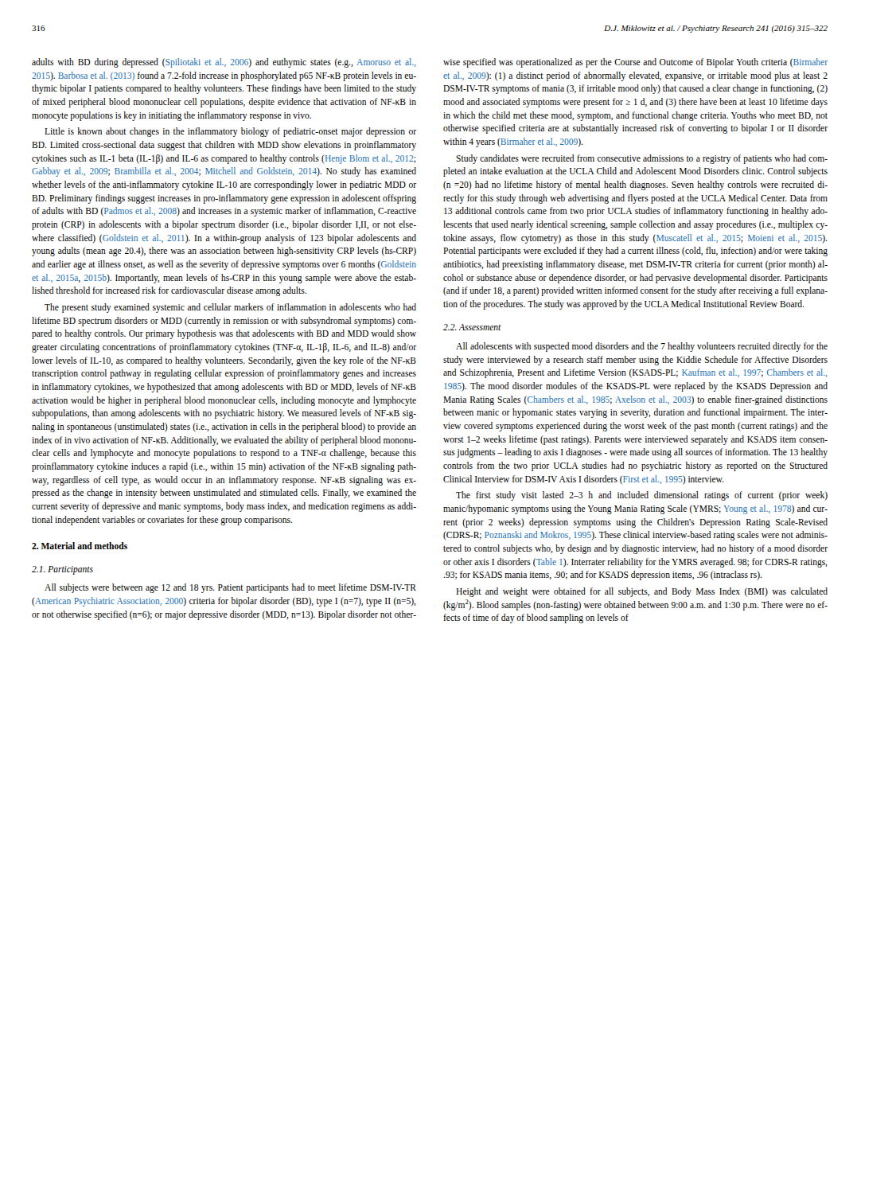316 D.J. Miklowitz et al. / Psychiatry Research 241 (2016) 315–322
adults with BD during depressed (Spiliotaki et al., 2006) and euthymic states (e.g., Amoruso et al., 2015). Barbosa et al. (2013) found a 7.2-fold increase in phosphorylated p65 NF-κB protein levels in euthymic bipolar I patients compared to healthy volunteers. These findings have been limited to the study of mixed peripheral blood mononuclear cell populations, despite evidence that activation of NF-κB in monocyte populations is key in initiating the inflammatory response in vivo.
Little is known about changes in the inflammatory biology of pediatric-onset major depression or BD. Limited cross-sectional data suggest that children with MDD show elevations in proinflammatory cytokines such as IL-1 beta (IL-1β) and IL-6 as compared to healthy controls (Henje Blom et al., 2012; Gabbay et al., 2009; Brambilla et al., 2004; Mitchell and Goldstein, 2014). No study has examined whether levels of the anti-inflammatory cytokine IL-10 are correspondingly lower in pediatric MDD or BD. Preliminary findings suggest increases in pro-inflammatory gene expression in adolescent offspring of adults with BD (Padmos et al., 2008) and increases in a systemic marker of inflammation, C-reactive protein (CRP) in adolescents with a bipolar spectrum disorder (i.e., bipolar disorder I,II, or not elsewhere classified) (Goldstein et al., 2011). In a within-group analysis of 123 bipolar adolescents and young adults (mean age 20.4), there was an association between high-sensitivity CRP levels (hs-CRP) and earlier age at illness onset, as well as the severity of depressive symptoms over 6 months (Goldstein et al., 2015a, 2015b). Importantly, mean levels of hs-CRP in this young sample were above the established threshold for increased risk for cardiovascular disease among adults.
The present study examined systemic and cellular markers of inflammation in adolescents who had lifetime BD spectrum disorders or MDD (currently in remission or with subsyndromal symptoms) compared to healthy controls. Our primary hypothesis was that adolescents with BD and MDD would show greater circulating concentrations of proinflammatory cytokines (TNF-α, IL-1β, IL-6, and IL-8) and/or lower levels of IL-10, as compared to healthy volunteers. Secondarily, given the key role of the NF-κB transcription control pathway in regulating cellular expression of proinflammatory genes and increases in inflammatory cytokines, we hypothesized that among adolescents with BD or MDD, levels of NF-κB activation would be higher in peripheral blood mononuclear cells, including monocyte and lymphocyte subpopulations, than among adolescents with no psychiatric history. We measured levels of NF-κB signaling in spontaneous (unstimulated) states (i.e., activation in cells in the peripheral blood) to provide an index of in vivo activation of NF-κB. Additionally, we evaluated the ability of peripheral blood mononuclear cells and lymphocyte and monocyte populations to respond to a TNF-α challenge, because this proinflammatory cytokine induces a rapid (i.e., within 15 min) activation of the NF-κB signaling pathway, regardless of cell type, as would occur in an inflammatory response. NF-κB signaling was expressed as the change in intensity between unstimulated and stimulated cells. Finally, we examined the current severity of depressive and manic symptoms, body mass index, and medication regimens as additional independent variables or covariates for these group comparisons.
2. Material and methods
2.1. Participants
All subjects were between age 12 and 18 yrs. Patient participants had to meet lifetime DSM-IV-TR (American Psychiatric Association, 2000) criteria for bipolar disorder (BD), type I (n=7), type II (n=5), or not otherwise specified (n=6); or major depressive disorder (MDD, n=13). Bipolar disorder not otherwise specified was operationalized as per the Course and Outcome of Bipolar Youth criteria (Birmaher et al., 2009): (1) a distinct period of abnormally elevated, expansive, or irritable mood plus at least 2 DSM-IV-TR symptoms of mania (3, if irritable mood only) that caused a clear change in functioning, (2) mood and associated symptoms were present for ≥ 1 d, and (3) there have been at least 10 lifetime days in which the child met these mood, symptom, and functional change criteria. Youths who meet BD, not otherwise specified criteria are at substantially increased risk of converting to bipolar I or II disorder within 4 years (Birmaher et al., 2009).
Study candidates were recruited from consecutive admissions to a registry of patients who had completed an intake evaluation at the UCLA Child and Adolescent Mood Disorders clinic. Control subjects (n =20) had no lifetime history of mental health diagnoses. Seven healthy controls were recruited directly for this study through web advertising and flyers posted at the UCLA Medical Center. Data from 13 additional controls came from two prior UCLA studies of inflammatory functioning in healthy adolescents that used nearly identical screening, sample collection and assay procedures (i.e., multiplex cytokine assays, flow cytometry) as those in this study (Muscatell et al., 2015; Moieni et al., 2015). Potential participants were excluded if they had a current illness (cold, flu, infection) and/or were taking antibiotics, had preexisting inflammatory disease, met DSM-IV-TR criteria for current (prior month) alcohol or substance abuse or dependence disorder, or had pervasive developmental disorder. Participants (and if under 18, a parent) provided written informed consent for the study after receiving a full explanation of the procedures. The study was approved by the UCLA Medical Institutional Review Board.
2.2. Assessment
All adolescents with suspected mood disorders and the 7 healthy volunteers recruited directly for the study were interviewed by a research staff member using the Kiddie Schedule for Affective Disorders and Schizophrenia, Present and Lifetime Version (KSADS-PL; Kaufman et al., 1997; Chambers et al., 1985). The mood disorder modules of the KSADS-PL were replaced by the KSADS Depression and Mania Rating Scales (Chambers et al., 1985; Axelson et al., 2003) to enable finer-grained distinctions between manic or hypomanic states varying in severity, duration and functional impairment. The interview covered symptoms experienced during the worst week of the past month (current ratings) and the worst 1–2 weeks lifetime (past ratings). Parents were interviewed separately and KSADS item consensus judgments – leading to axis I diagnoses - were made using all sources of information. The 13 healthy controls from the two prior UCLA studies had no psychiatric history as reported on the Structured Clinical Interview for DSM-IV Axis I disorders (First et al., 1995) interview.
The first study visit lasted 2–3 h and included dimensional ratings of current (prior week) manic/hypomanic symptoms using the Young Mania Rating Scale (YMRS; Young et al., 1978) and current (prior 2 weeks) depression symptoms using the Children's Depression Rating Scale-Revised (CDRS-R; Poznanski and Mokros, 1995). These clinical interview-based rating scales were not administered to control subjects who, by design and by diagnostic interview, had no history of a mood disorder or other axis I disorders (Table 1). Interrater reliability for the YMRS averaged. 98; for CDRS-R ratings, .93; for KSADS mania items, .90; and for KSADS depression items, .96 (intraclass rs).
Height and weight were obtained for all subjects, and Body Mass Index (BMI) was calculated (kg/m2). Blood samples (non-fasting) were obtained between 9:00 a.m. and 1:30 p.m. There were no effects of time of day of blood sampling on levels of